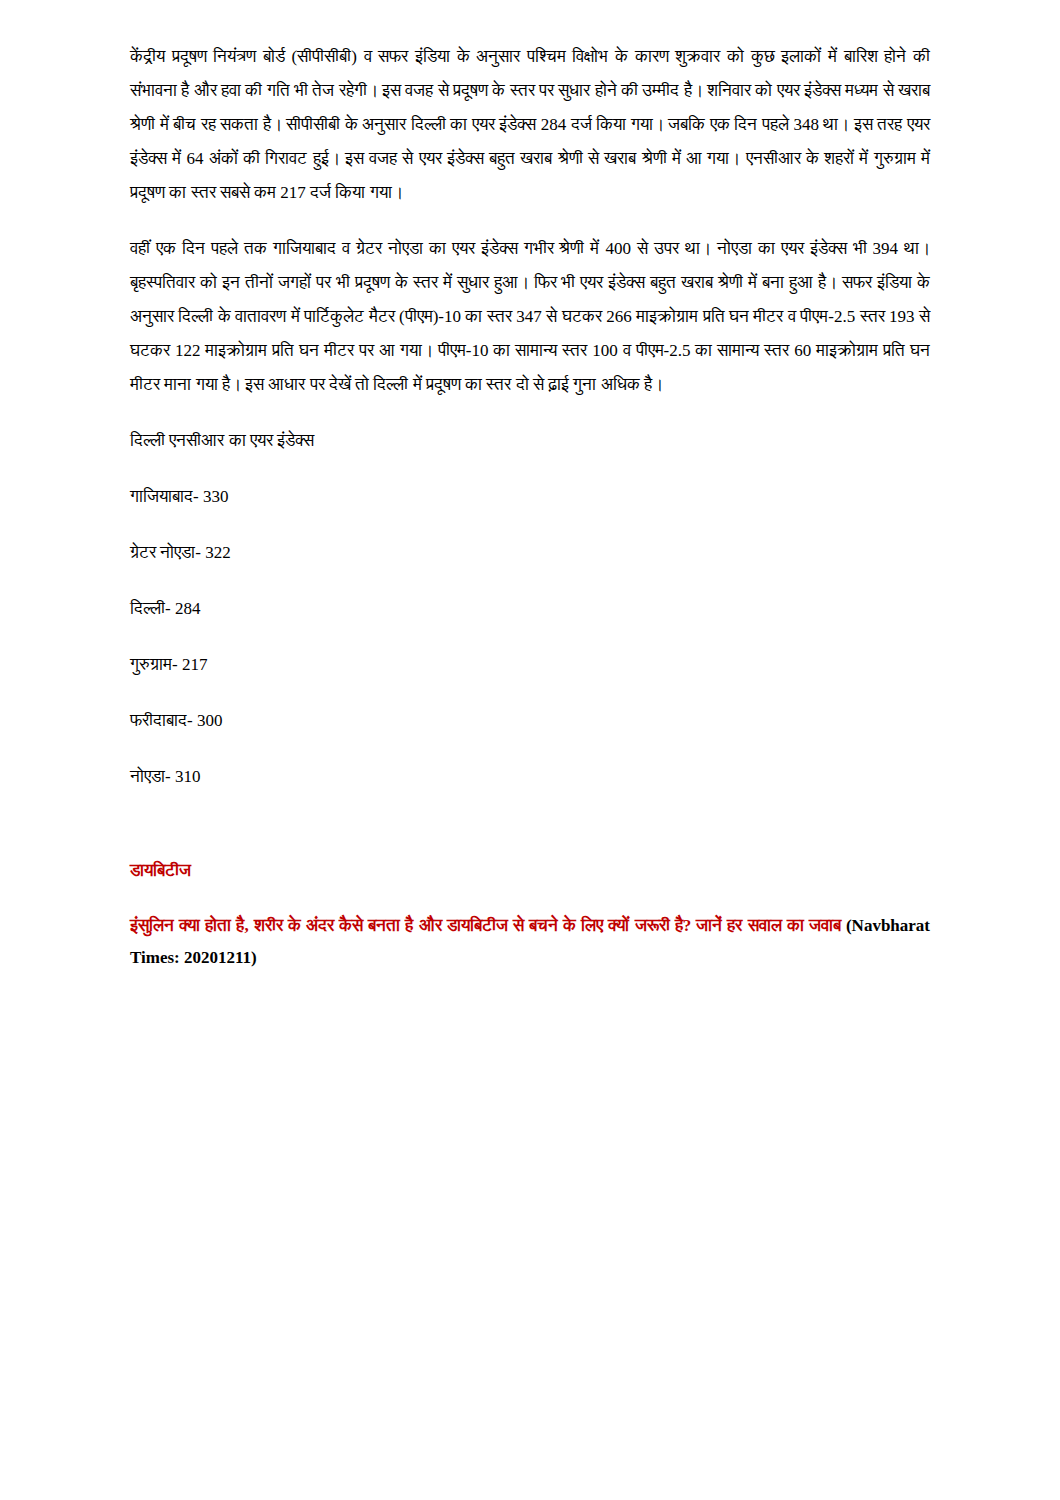केंद्रीय प्रदूषण नियंत्रण बोर्ड (सीपीसीबी) व सफर इंडिया के अनुसार पश्चिम विक्षोभ के कारण शुक्रवार को कुछ इलाकों में बारिश होने की संभावना है और हवा की गति भी तेज रहेगी। इस वजह से प्रदूषण के स्तर पर सुधार होने की उम्मीद है। शनिवार को एयर इंडेक्स मध्यम से खराब श्रेणी में बीच रह सकता है। सीपीसीबी के अनुसार दिल्ली का एयर इंडेक्स 284 दर्ज किया गया। जबकि एक दिन पहले 348 था। इस तरह एयर इंडेक्स में 64 अंकों की गिरावट हुई। इस वजह से एयर इंडेक्स बहुत खराब श्रेणी से खराब श्रेणी में आ गया। एनसीआर के शहरों में गुरुग्राम में प्रदूषण का स्तर सबसे कम 217 दर्ज किया गया।
वहीं एक दिन पहले तक गाजियाबाद व ग्रेटर नोएडा का एयर इंडेक्स गभीर श्रेणी में 400 से उपर था। नोएडा का एयर इंडेक्स भी 394 था। बृहस्पतिवार को इन तीनों जगहों पर भी प्रदूषण के स्तर में सुधार हुआ। फिर भी एयर इंडेक्स बहुत खराब श्रेणी में बना हुआ है। सफर इंडिया के अनुसार दिल्ली के वातावरण में पार्टिकुलेट मैटर (पीएम)-10 का स्तर 347 से घटकर 266 माइक्रोग्राम प्रति घन मीटर व पीएम-2.5 स्तर 193 से घटकर 122 माइक्रोग्राम प्रति घन मीटर पर आ गया। पीएम-10 का सामान्य स्तर 100 व पीएम-2.5 का सामान्य स्तर 60 माइक्रोग्राम प्रति घन मीटर माना गया है। इस आधार पर देखें तो दिल्ली में प्रदूषण का स्तर दो से ढ़ाई गुना अधिक है।
दिल्ली एनसीआर का एयर इंडेक्स
गाजियाबाद- 330
ग्रेटर नोएडा- 322
दिल्ली- 284
गुरुग्राम- 217
फरीदाबाद- 300
नोएडा- 310
डायबिटीज
इंसुलिन क्या होता है, शरीर के अंदर कैसे बनता है और डायबिटीज से बचने के लिए क्यों जरूरी है? जानें हर सवाल का जवाब (Navbharat Times: 20201211)